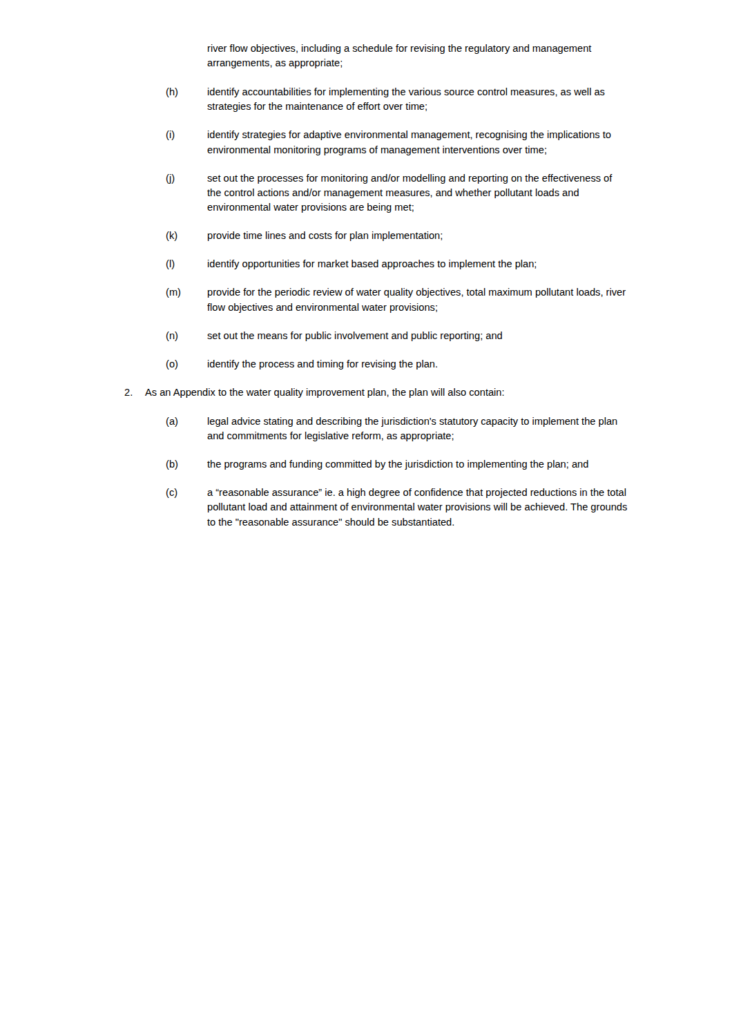river flow objectives, including a schedule for revising the regulatory and management arrangements, as appropriate;
(h)
identify accountabilities for implementing the various source control measures, as well as strategies for the maintenance of effort over time;
(i)
identify strategies for adaptive environmental management, recognising the implications to environmental monitoring programs of management interventions over time;
(j)
set out the processes for monitoring and/or modelling and reporting on the effectiveness of the control actions and/or management measures, and whether pollutant loads and environmental water provisions are being met;
(k)
provide time lines and costs for plan implementation;
(l)
identify opportunities for market based approaches to implement the plan;
(m)
provide for the periodic review of water quality objectives, total maximum pollutant loads, river flow objectives and environmental water provisions;
(n)
set out the means for public involvement and public reporting; and
(o)
identify the process and timing for revising the plan.
2.
As an Appendix to the water quality improvement plan, the plan will also contain:
(a)
legal advice stating and describing the jurisdiction's statutory capacity to implement the plan and commitments for legislative reform, as appropriate;
(b)
the programs and funding committed by the jurisdiction to implementing the plan; and
(c)
a “reasonable assurance” ie. a high degree of confidence that projected reductions in the total pollutant load and attainment of environmental water provisions will be achieved. The grounds to the "reasonable assurance" should be substantiated.